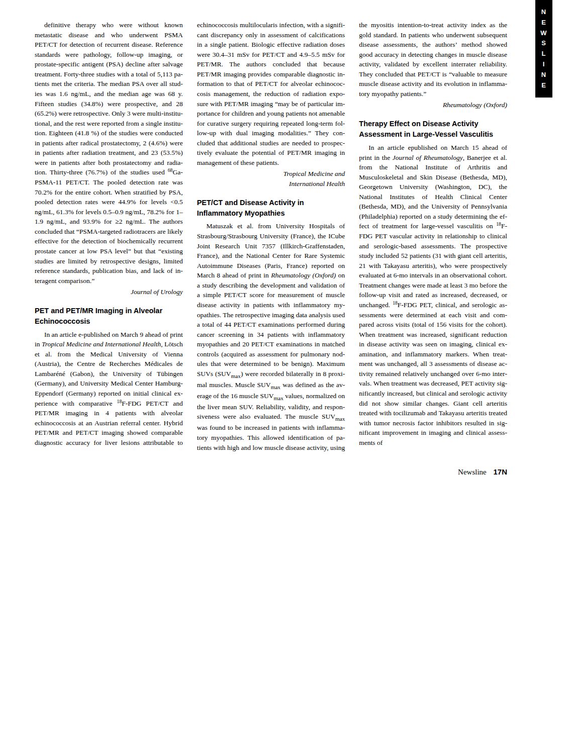NEWSLINE
definitive therapy who were without known metastatic disease and who underwent PSMA PET/CT for detection of recurrent disease. Reference standards were pathology, follow-up imaging, or prostate-specific antigent (PSA) decline after salvage treatment. Forty-three studies with a total of 5,113 patients met the criteria. The median PSA over all studies was 1.6 ng/mL, and the median age was 68 y. Fifteen studies (34.8%) were prospective, and 28 (65.2%) were retrospective. Only 3 were multi-institutional, and the rest were reported from a single institution. Eighteen (41.8 %) of the studies were conducted in patients after radical prostatectomy, 2 (4.6%) were in patients after radiation treatment, and 23 (53.5%) were in patients after both prostatectomy and radiation. Thirty-three (76.7%) of the studies used 68Ga-PSMA-11 PET/CT. The pooled detection rate was 70.2% for the entire cohort. When stratified by PSA, pooled detection rates were 44.9% for levels <0.5 ng/mL, 61.3% for levels 0.5–0.9 ng/mL, 78.2% for 1–1.9 ng/mL, and 93.9% for ≥2 ng/mL. The authors concluded that “PSMA-targeted radiotracers are likely effective for the detection of biochemically recurrent prostate cancer at low PSA level” but that “existing studies are limited by retrospective designs, limited reference standards, publication bias, and lack of interagent comparison.”
Journal of Urology
PET and PET/MR Imaging in Alveolar Echinococcosis
In an article e-published on March 9 ahead of print in Tropical Medicine and International Health, Lötsch et al. from the Medical University of Vienna (Austria), the Centre de Recherches Médicales de Lambaréné (Gabon), the University of Tübingen (Germany), and University Medical Center Hamburg-Eppendorf (Germany) reported on initial clinical experience with comparative 18F-FDG PET/CT and PET/MR imaging in 4 patients with alveolar echinococcosis at an Austrian referral center. Hybrid PET/MR and PET/CT imaging showed comparable diagnostic accuracy for liver lesions attributable to echinococcosis multilocularis infection, with a significant discrepancy only in assessment of calcifications in a single patient. Biologic effective radiation doses were 30.4–31 mSv for PET/CT and 4.9–5.5 mSv for PET/MR. The authors concluded that because PET/MR imaging provides comparable diagnostic information to that of PET/CT for alveolar echinococcosis management, the reduction of radiation exposure with PET/MR imaging “may be of particular importance for children and young patients not amenable for curative surgery requiring repeated long-term follow-up with dual imaging modalities.” They concluded that additional studies are needed to prospectively evaluate the potential of PET/MR imaging in management of these patients.
Tropical Medicine and
International Health
PET/CT and Disease Activity in Inflammatory Myopathies
Matuszak et al. from University Hospitals of Strasbourg/Strasbourg University (France), the ICube Joint Research Unit 7357 (Illkirch-Graffenstaden, France), and the National Center for Rare Systemic Autoimmune Diseases (Paris, France) reported on March 8 ahead of print in Rheumatology (Oxford) on a study describing the development and validation of a simple PET/CT score for measurement of muscle disease activity in patients with inflammatory myopathies. The retrospective imaging data analysis used a total of 44 PET/CT examinations performed during cancer screening in 34 patients with inflammatory myopathies and 20 PET/CT examinations in matched controls (acquired as assessment for pulmonary nodules that were determined to be benign). Maximum SUVs (SUVmax) were recorded bilaterally in 8 proximal muscles. Muscle SUVmax was defined as the average of the 16 muscle SUVmax values, normalized on the liver mean SUV. Reliability, validity, and responsiveness were also evaluated. The muscle SUVmax was found to be increased in patients with inflammatory myopathies. This allowed identification of patients with high and low muscle disease activity, using the myositis intention-to-treat activity index as the gold standard. In patients who underwent subsequent disease assessments, the authors’ method showed good accuracy in detecting changes in muscle disease activity, validated by excellent interrater reliability. They concluded that PET/CT is “valuable to measure muscle disease activity and its evolution in inflammatory myopathy patients.”
Rheumatology (Oxford)
Therapy Effect on Disease Activity Assessment in Large-Vessel Vasculitis
In an article epublished on March 15 ahead of print in the Journal of Rheumatology, Banerjee et al. from the National Institute of Arthritis and Musculoskeletal and Skin Disease (Bethesda, MD), Georgetown University (Washington, DC), the National Institutes of Health Clinical Center (Bethesda, MD), and the University of Pennsylvania (Philadelphia) reported on a study determining the effect of treatment for large-vessel vasculitis on 18F-FDG PET vascular activity in relationship to clinical and serologic-based assessments. The prospective study included 52 patients (31 with giant cell arteritis, 21 with Takayasu arteritis), who were prospectively evaluated at 6-mo intervals in an observational cohort. Treatment changes were made at least 3 mo before the follow-up visit and rated as increased, decreased, or unchanged. 18F-FDG PET, clinical, and serologic assessments were determined at each visit and compared across visits (total of 156 visits for the cohort). When treatment was increased, significant reduction in disease activity was seen on imaging, clinical examination, and inflammatory markers. When treatment was unchanged, all 3 assessments of disease activity remained relatively unchanged over 6-mo intervals. When treatment was decreased, PET activity significantly increased, but clinical and serologic activity did not show similar changes. Giant cell arteritis treated with tocilizumab and Takayasu arteritis treated with tumor necrosis factor inhibitors resulted in significant improvement in imaging and clinical assessments of
Newsline 17N